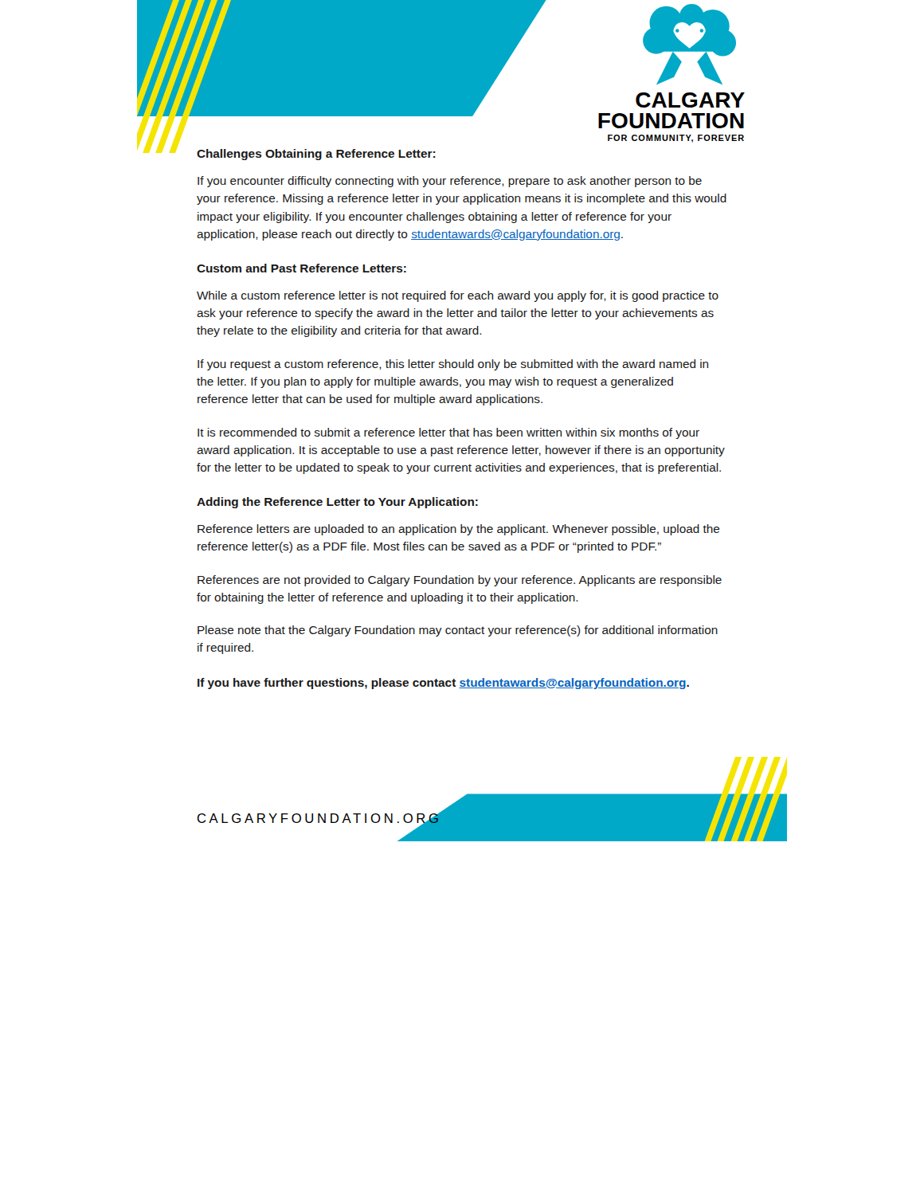CALGARY FOUNDATION FOR COMMUNITY, FOREVER
Challenges Obtaining a Reference Letter:
If you encounter difficulty connecting with your reference, prepare to ask another person to be your reference. Missing a reference letter in your application means it is incomplete and this would impact your eligibility. If you encounter challenges obtaining a letter of reference for your application, please reach out directly to studentawards@calgaryfoundation.org.
Custom and Past Reference Letters:
While a custom reference letter is not required for each award you apply for, it is good practice to ask your reference to specify the award in the letter and tailor the letter to your achievements as they relate to the eligibility and criteria for that award.
If you request a custom reference, this letter should only be submitted with the award named in the letter. If you plan to apply for multiple awards, you may wish to request a generalized reference letter that can be used for multiple award applications.
It is recommended to submit a reference letter that has been written within six months of your award application. It is acceptable to use a past reference letter, however if there is an opportunity for the letter to be updated to speak to your current activities and experiences, that is preferential.
Adding the Reference Letter to Your Application:
Reference letters are uploaded to an application by the applicant. Whenever possible, upload the reference letter(s) as a PDF file. Most files can be saved as a PDF or “printed to PDF.”
References are not provided to Calgary Foundation by your reference. Applicants are responsible for obtaining the letter of reference and uploading it to their application.
Please note that the Calgary Foundation may contact your reference(s) for additional information if required.
If you have further questions, please contact studentawards@calgaryfoundation.org.
CALGARYFOUNDATION.ORG